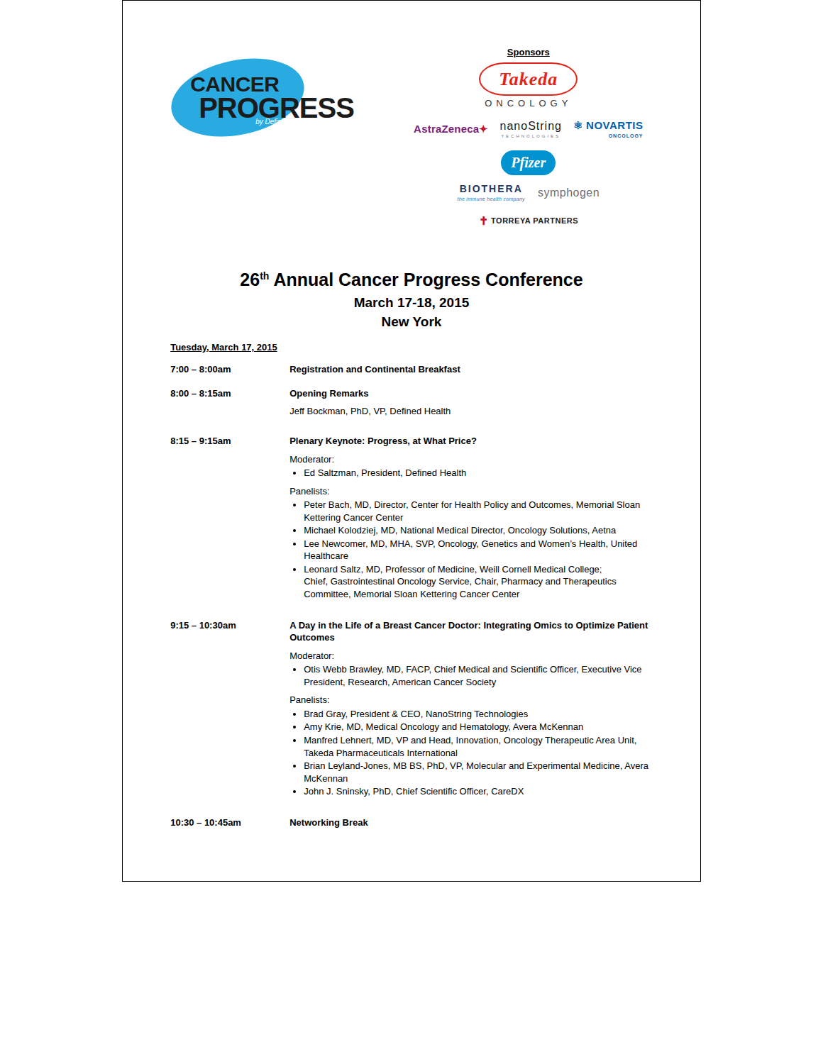CANCER
PROGRESS
by Defined Health
Sponsors
Takeda
ONCOLOGY
AstraZeneca✦
nanoStringTECHNOLOGIES
⚛ NOVARTISONCOLOGY
Pfizer
BIOTHERAthe immune health company
symphogen
✝TORREYA PARTNERS
26th Annual Cancer Progress Conference
March 17-18, 2015
New York
Tuesday, March 17, 2015
7:00 – 8:00am
Registration and Continental Breakfast
8:00 – 8:15am
Opening Remarks
Jeff Bockman, PhD, VP, Defined Health
8:15 – 9:15am
Plenary Keynote: Progress, at What Price?
Moderator:
Ed Saltzman, President, Defined Health
Panelists:
Peter Bach, MD, Director, Center for Health Policy and Outcomes, Memorial Sloan Kettering Cancer Center
Michael Kolodziej, MD, National Medical Director, Oncology Solutions, Aetna
Lee Newcomer, MD, MHA, SVP, Oncology, Genetics and Women’s Health, United Healthcare
Leonard Saltz, MD, Professor of Medicine, Weill Cornell Medical College;
Chief, Gastrointestinal Oncology Service, Chair, Pharmacy and Therapeutics Committee, Memorial Sloan Kettering Cancer Center
9:15 – 10:30am
A Day in the Life of a Breast Cancer Doctor: Integrating Omics to Optimize Patient Outcomes
Moderator:
Otis Webb Brawley, MD, FACP, Chief Medical and Scientific Officer, Executive Vice President, Research, American Cancer Society
Panelists:
Brad Gray, President & CEO, NanoString Technologies
Amy Krie, MD, Medical Oncology and Hematology, Avera McKennan
Manfred Lehnert, MD, VP and Head, Innovation, Oncology Therapeutic Area Unit, Takeda Pharmaceuticals International
Brian Leyland-Jones, MB BS, PhD, VP, Molecular and Experimental Medicine, Avera McKennan
John J. Sninsky, PhD, Chief Scientific Officer, CareDX
10:30 – 10:45am
Networking Break